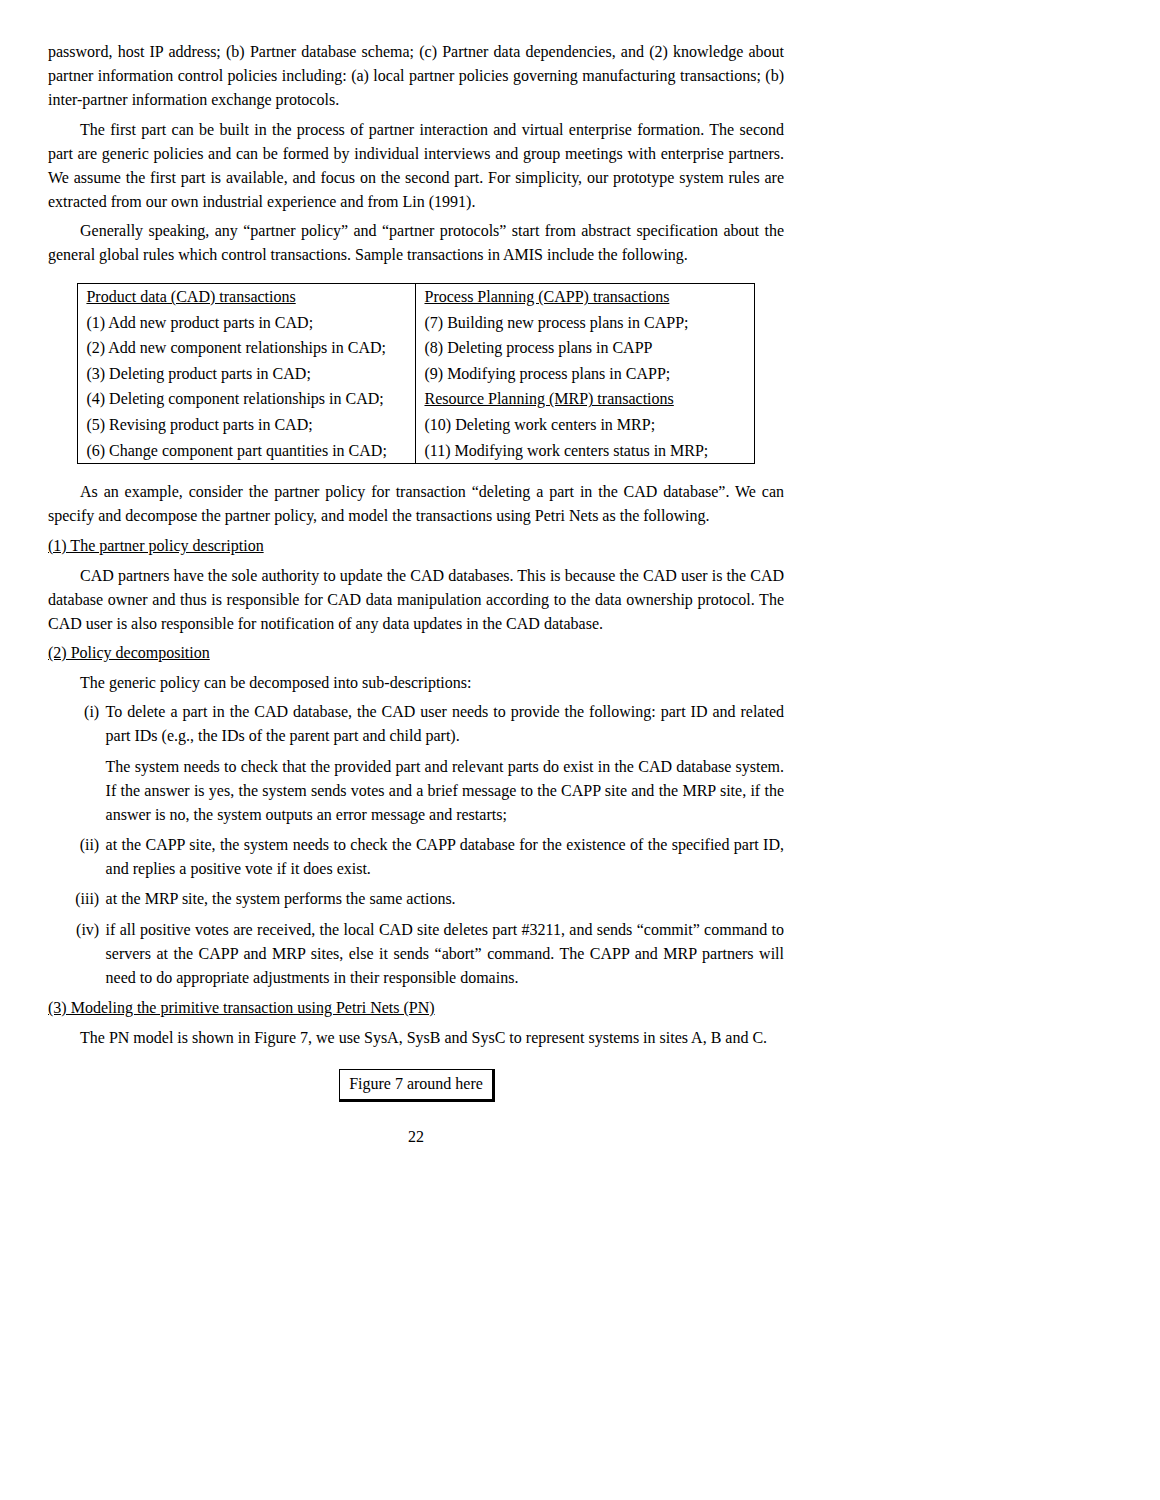password, host IP address; (b) Partner database schema; (c) Partner data dependencies, and (2) knowledge about partner information control policies including: (a) local partner policies governing manufacturing transactions; (b) inter-partner information exchange protocols.
The first part can be built in the process of partner interaction and virtual enterprise formation. The second part are generic policies and can be formed by individual interviews and group meetings with enterprise partners. We assume the first part is available, and focus on the second part. For simplicity, our prototype system rules are extracted from our own industrial experience and from Lin (1991).
Generally speaking, any “partner policy” and “partner protocols” start from abstract specification about the general global rules which control transactions. Sample transactions in AMIS include the following.
| Product data (CAD) transactions | Process Planning (CAPP) transactions |
| (1) Add new product parts in CAD; | (7) Building new process plans in CAPP; |
| (2) Add new component relationships in CAD; | (8) Deleting process plans in CAPP |
| (3) Deleting product parts in CAD; | (9) Modifying process plans in CAPP; |
| (4) Deleting component relationships in CAD; | Resource Planning (MRP) transactions |
| (5) Revising product parts in CAD; | (10) Deleting work centers in MRP; |
| (6) Change component part quantities in CAD; | (11) Modifying work centers status in MRP; |
As an example, consider the partner policy for transaction “deleting a part in the CAD database”. We can specify and decompose the partner policy, and model the transactions using Petri Nets as the following.
(1) The partner policy description
CAD partners have the sole authority to update the CAD databases. This is because the CAD user is the CAD database owner and thus is responsible for CAD data manipulation according to the data ownership protocol. The CAD user is also responsible for notification of any data updates in the CAD database.
(2) Policy decomposition
The generic policy can be decomposed into sub-descriptions:
(i) To delete a part in the CAD database, the CAD user needs to provide the following: part ID and related part IDs (e.g., the IDs of the parent part and child part).
The system needs to check that the provided part and relevant parts do exist in the CAD database system. If the answer is yes, the system sends votes and a brief message to the CAPP site and the MRP site, if the answer is no, the system outputs an error message and restarts;
(ii) at the CAPP site, the system needs to check the CAPP database for the existence of the specified part ID, and replies a positive vote if it does exist.
(iii) at the MRP site, the system performs the same actions.
(iv) if all positive votes are received, the local CAD site deletes part #3211, and sends “commit” command to servers at the CAPP and MRP sites, else it sends “abort” command. The CAPP and MRP partners will need to do appropriate adjustments in their responsible domains.
(3) Modeling the primitive transaction using Petri Nets (PN)
The PN model is shown in Figure 7, we use SysA, SysB and SysC to represent systems in sites A, B and C.
Figure 7 around here
22